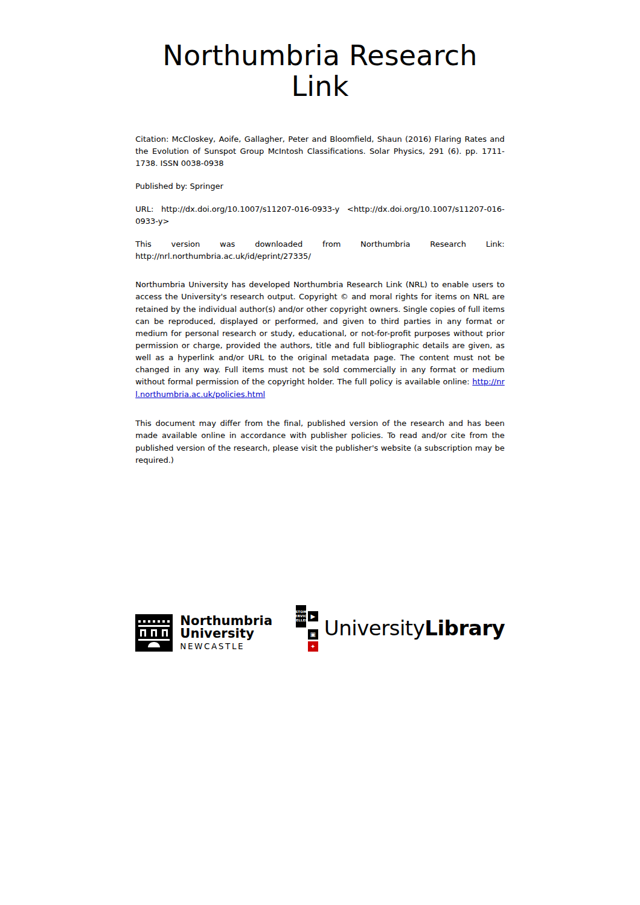Northumbria Research Link
Citation: McCloskey, Aoife, Gallagher, Peter and Bloomfield, Shaun (2016) Flaring Rates and the Evolution of Sunspot Group McIntosh Classifications. Solar Physics, 291 (6). pp. 1711-1738. ISSN 0038-0938
Published by: Springer
URL: http://dx.doi.org/10.1007/s11207-016-0933-y <http://dx.doi.org/10.1007/s11207-016-0933-y>
This version was downloaded from Northumbria Research Link: http://nrl.northumbria.ac.uk/id/eprint/27335/
Northumbria University has developed Northumbria Research Link (NRL) to enable users to access the University's research output. Copyright © and moral rights for items on NRL are retained by the individual author(s) and/or other copyright owners. Single copies of full items can be reproduced, displayed or performed, and given to third parties in any format or medium for personal research or study, educational, or not-for-profit purposes without prior permission or charge, provided the authors, title and full bibliographic details are given, as well as a hyperlink and/or URL to the original metadata page. The content must not be changed in any way. Full items must not be sold commercially in any format or medium without formal permission of the copyright holder. The full policy is available online: http://nrl.northumbria.ac.uk/policies.html
This document may differ from the final, published version of the research and has been made available online in accordance with publisher policies. To read and/or cite from the published version of the research, please visit the publisher's website (a subscription may be required.)
Northumbria University NEWCASTLE
CUSTOMER
SERVICE
EXCELLENCE
▶
▣
✦
University Library